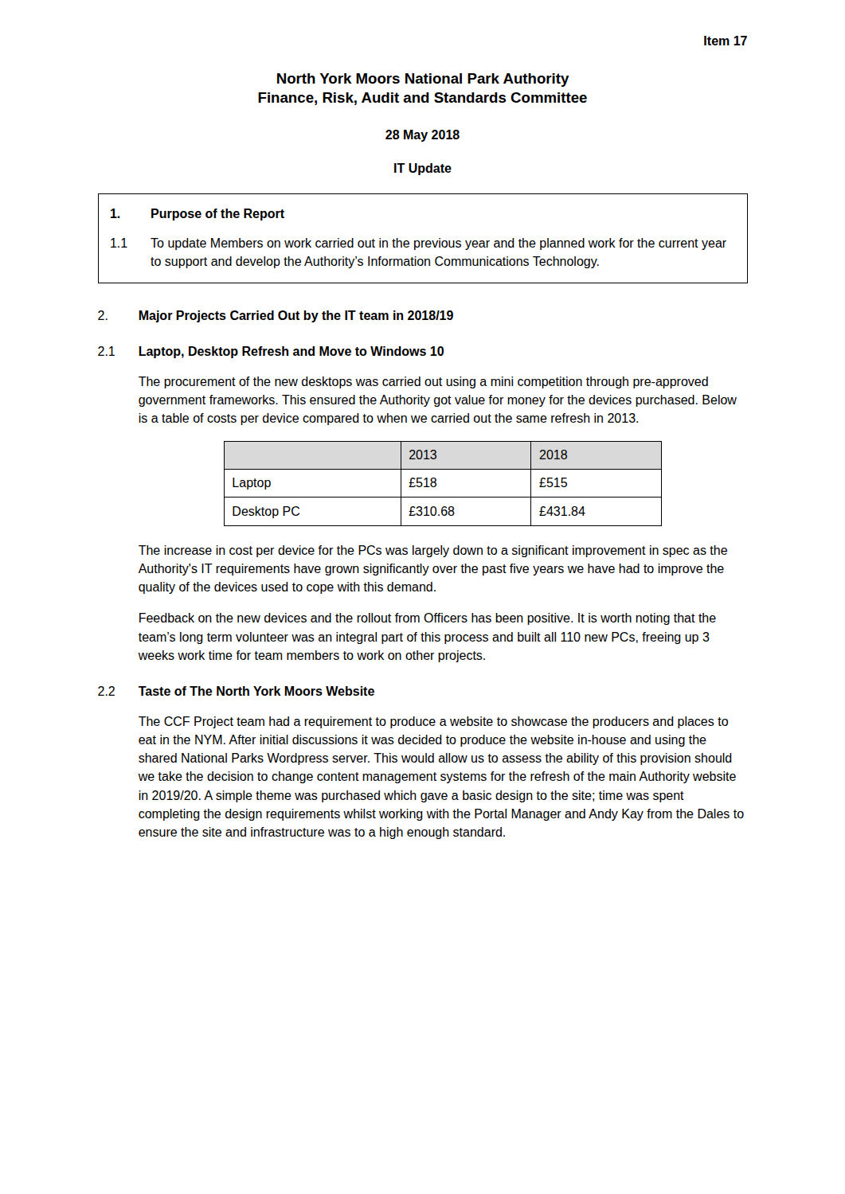Item 17
North York Moors National Park Authority
Finance, Risk, Audit and Standards Committee
28 May 2018
IT Update
1.
Purpose of the Report
1.1
To update Members on work carried out in the previous year and the planned work for the current year to support and develop the Authority’s Information Communications Technology.
2.
Major Projects Carried Out by the IT team in 2018/19
2.1
Laptop, Desktop Refresh and Move to Windows 10
The procurement of the new desktops was carried out using a mini competition through pre-approved government frameworks. This ensured the Authority got value for money for the devices purchased. Below is a table of costs per device compared to when we carried out the same refresh in 2013.
| | 2013 | 2018 |
| --- | --- | --- |
| Laptop | £518 | £515 |
| Desktop PC | £310.68 | £431.84 |
The increase in cost per device for the PCs was largely down to a significant improvement in spec as the Authority's IT requirements have grown significantly over the past five years we have had to improve the quality of the devices used to cope with this demand.
Feedback on the new devices and the rollout from Officers has been positive. It is worth noting that the team’s long term volunteer was an integral part of this process and built all 110 new PCs, freeing up 3 weeks work time for team members to work on other projects.
2.2
Taste of The North York Moors Website
The CCF Project team had a requirement to produce a website to showcase the producers and places to eat in the NYM. After initial discussions it was decided to produce the website in-house and using the shared National Parks Wordpress server. This would allow us to assess the ability of this provision should we take the decision to change content management systems for the refresh of the main Authority website in 2019/20. A simple theme was purchased which gave a basic design to the site; time was spent completing the design requirements whilst working with the Portal Manager and Andy Kay from the Dales to ensure the site and infrastructure was to a high enough standard.